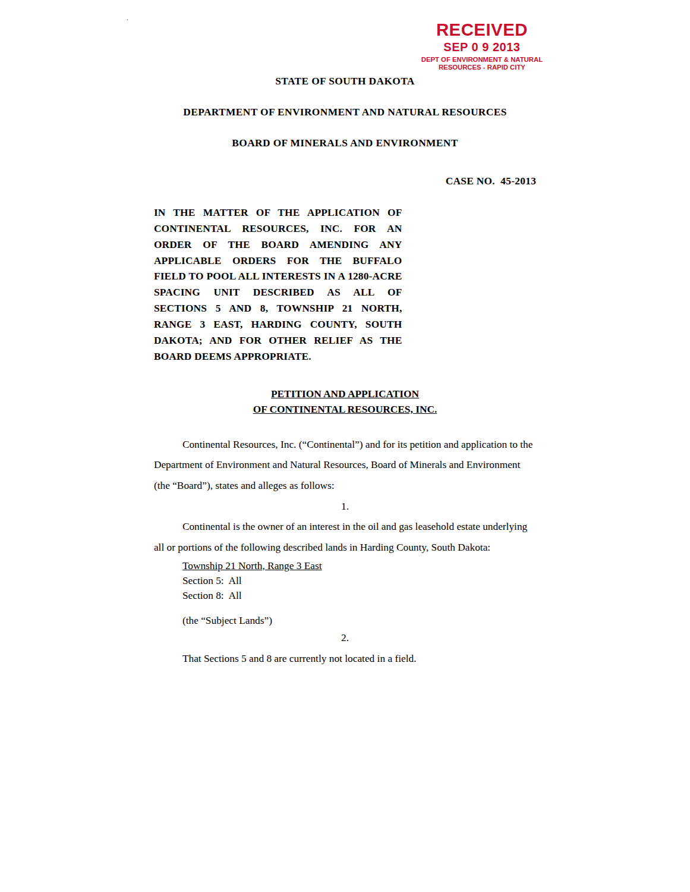.
RECEIVED
SEP 0 9 2013
DEPT OF ENVIRONMENT & NATURAL
RESOURCES - RAPID CITY
STATE OF SOUTH DAKOTA
DEPARTMENT OF ENVIRONMENT AND NATURAL RESOURCES
BOARD OF MINERALS AND ENVIRONMENT
CASE NO. 45-2013
IN THE MATTER OF THE APPLICATION OF CONTINENTAL RESOURCES, INC. FOR AN ORDER OF THE BOARD AMENDING ANY APPLICABLE ORDERS FOR THE BUFFALO FIELD TO POOL ALL INTERESTS IN A 1280-ACRE SPACING UNIT DESCRIBED AS ALL OF SECTIONS 5 AND 8, TOWNSHIP 21 NORTH, RANGE 3 EAST, HARDING COUNTY, SOUTH DAKOTA; AND FOR OTHER RELIEF AS THE BOARD DEEMS APPROPRIATE.
PETITION AND APPLICATION OF CONTINENTAL RESOURCES, INC.
Continental Resources, Inc. (“Continental”) and for its petition and application to the Department of Environment and Natural Resources, Board of Minerals and Environment (the “Board”), states and alleges as follows:
1.
Continental is the owner of an interest in the oil and gas leasehold estate underlying all or portions of the following described lands in Harding County, South Dakota:
Township 21 North, Range 3 East
Section 5: All
Section 8: All
(the “Subject Lands”)
2.
That Sections 5 and 8 are currently not located in a field.